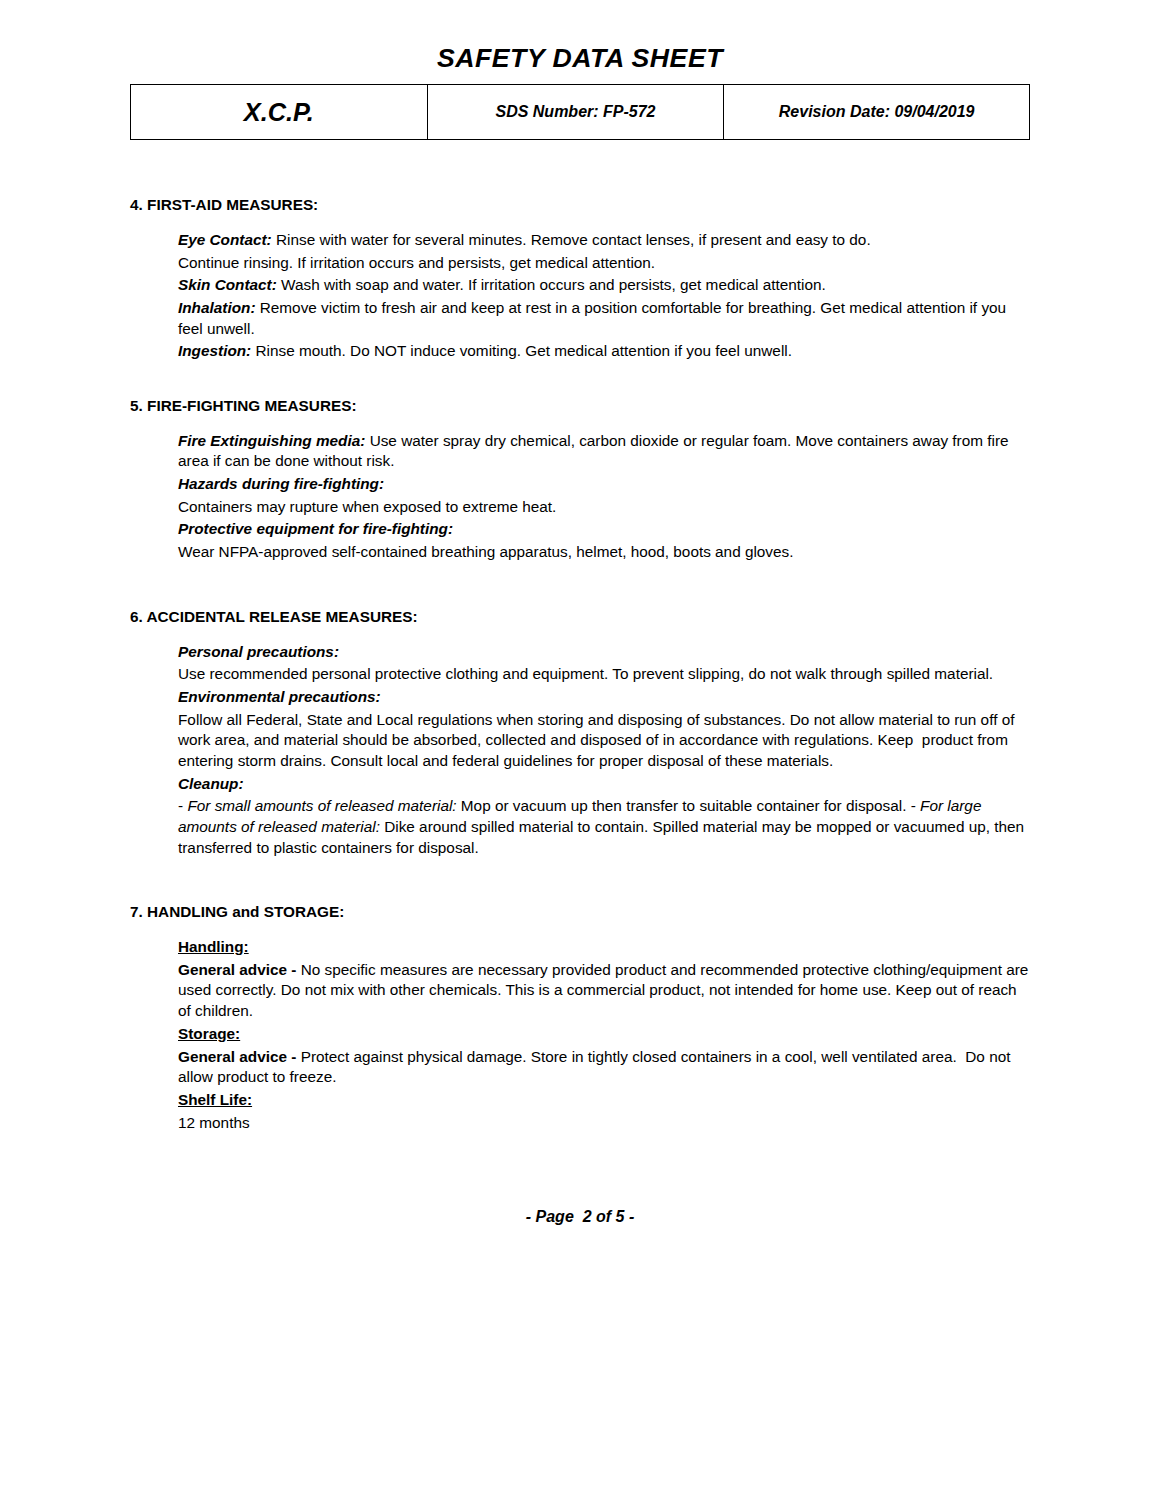SAFETY DATA SHEET
| X.C.P. | SDS Number: FP-572 | Revision Date: 09/04/2019 |
4. FIRST-AID MEASURES:
Eye Contact: Rinse with water for several minutes. Remove contact lenses, if present and easy to do.
Continue rinsing. If irritation occurs and persists, get medical attention.
Skin Contact: Wash with soap and water. If irritation occurs and persists, get medical attention.
Inhalation: Remove victim to fresh air and keep at rest in a position comfortable for breathing. Get medical attention if you feel unwell.
Ingestion: Rinse mouth. Do NOT induce vomiting. Get medical attention if you feel unwell.
5. FIRE-FIGHTING MEASURES:
Fire Extinguishing media: Use water spray dry chemical, carbon dioxide or regular foam. Move containers away from fire area if can be done without risk.
Hazards during fire-fighting:
Containers may rupture when exposed to extreme heat.
Protective equipment for fire-fighting:
Wear NFPA-approved self-contained breathing apparatus, helmet, hood, boots and gloves.
6. ACCIDENTAL RELEASE MEASURES:
Personal precautions:
Use recommended personal protective clothing and equipment. To prevent slipping, do not walk through spilled material.
Environmental precautions:
Follow all Federal, State and Local regulations when storing and disposing of substances. Do not allow material to run off of work area, and material should be absorbed, collected and disposed of in accordance with regulations. Keep product from entering storm drains. Consult local and federal guidelines for proper disposal of these materials.
Cleanup:
- For small amounts of released material: Mop or vacuum up then transfer to suitable container for disposal. - For large amounts of released material: Dike around spilled material to contain. Spilled material may be mopped or vacuumed up, then transferred to plastic containers for disposal.
7. HANDLING and STORAGE:
Handling:
General advice - No specific measures are necessary provided product and recommended protective clothing/equipment are used correctly. Do not mix with other chemicals. This is a commercial product, not intended for home use. Keep out of reach of children.
Storage:
General advice - Protect against physical damage. Store in tightly closed containers in a cool, well ventilated area. Do not allow product to freeze.
Shelf Life:
12 months
- Page 2 of 5 -